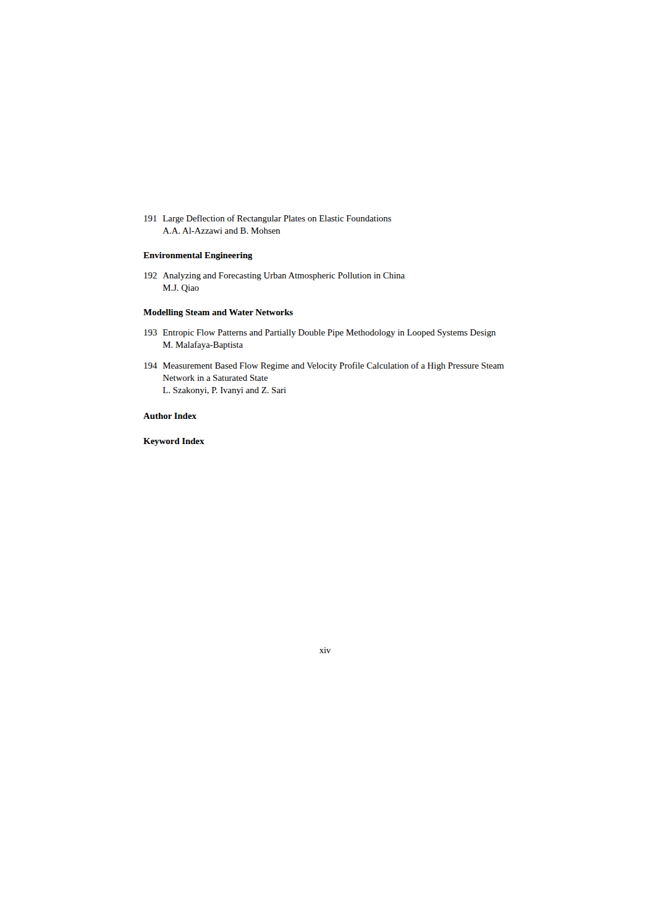191
Large Deflection of Rectangular Plates on Elastic Foundations
A.A. Al-Azzawi and B. Mohsen
Environmental Engineering
192
Analyzing and Forecasting Urban Atmospheric Pollution in China
M.J. Qiao
Modelling Steam and Water Networks
193
Entropic Flow Patterns and Partially Double Pipe Methodology in Looped Systems Design
M. Malafaya-Baptista
194
Measurement Based Flow Regime and Velocity Profile Calculation of a High Pressure Steam Network in a Saturated State
L. Szakonyi, P. Ivanyi and Z. Sari
Author Index
Keyword Index
xiv